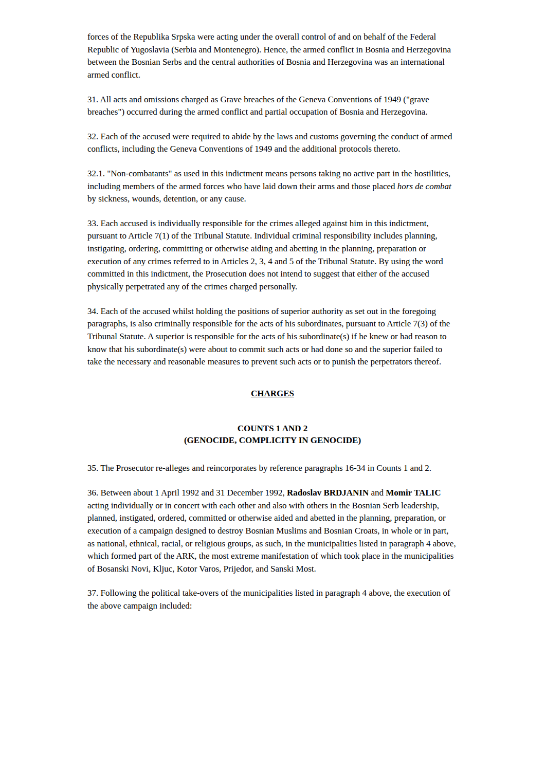forces of the Republika Srpska were acting under the overall control of and on behalf of the Federal Republic of Yugoslavia (Serbia and Montenegro). Hence, the armed conflict in Bosnia and Herzegovina between the Bosnian Serbs and the central authorities of Bosnia and Herzegovina was an international armed conflict.
31. All acts and omissions charged as Grave breaches of the Geneva Conventions of 1949 ("grave breaches") occurred during the armed conflict and partial occupation of Bosnia and Herzegovina.
32. Each of the accused were required to abide by the laws and customs governing the conduct of armed conflicts, including the Geneva Conventions of 1949 and the additional protocols thereto.
32.1. "Non-combatants" as used in this indictment means persons taking no active part in the hostilities, including members of the armed forces who have laid down their arms and those placed hors de combat by sickness, wounds, detention, or any cause.
33. Each accused is individually responsible for the crimes alleged against him in this indictment, pursuant to Article 7(1) of the Tribunal Statute. Individual criminal responsibility includes planning, instigating, ordering, committing or otherwise aiding and abetting in the planning, preparation or execution of any crimes referred to in Articles 2, 3, 4 and 5 of the Tribunal Statute. By using the word committed in this indictment, the Prosecution does not intend to suggest that either of the accused physically perpetrated any of the crimes charged personally.
34. Each of the accused whilst holding the positions of superior authority as set out in the foregoing paragraphs, is also criminally responsible for the acts of his subordinates, pursuant to Article 7(3) of the Tribunal Statute. A superior is responsible for the acts of his subordinate(s) if he knew or had reason to know that his subordinate(s) were about to commit such acts or had done so and the superior failed to take the necessary and reasonable measures to prevent such acts or to punish the perpetrators thereof.
CHARGES
COUNTS 1 AND 2(GENOCIDE, COMPLICITY IN GENOCIDE)
35. The Prosecutor re-alleges and reincorporates by reference paragraphs 16-34 in Counts 1 and 2.
36. Between about 1 April 1992 and 31 December 1992, Radoslav BRDJANIN and Momir TALIC acting individually or in concert with each other and also with others in the Bosnian Serb leadership, planned, instigated, ordered, committed or otherwise aided and abetted in the planning, preparation, or execution of a campaign designed to destroy Bosnian Muslims and Bosnian Croats, in whole or in part, as national, ethnical, racial, or religious groups, as such, in the municipalities listed in paragraph 4 above, which formed part of the ARK, the most extreme manifestation of which took place in the municipalities of Bosanski Novi, Kljuc, Kotor Varos, Prijedor, and Sanski Most.
37. Following the political take-overs of the municipalities listed in paragraph 4 above, the execution of the above campaign included: